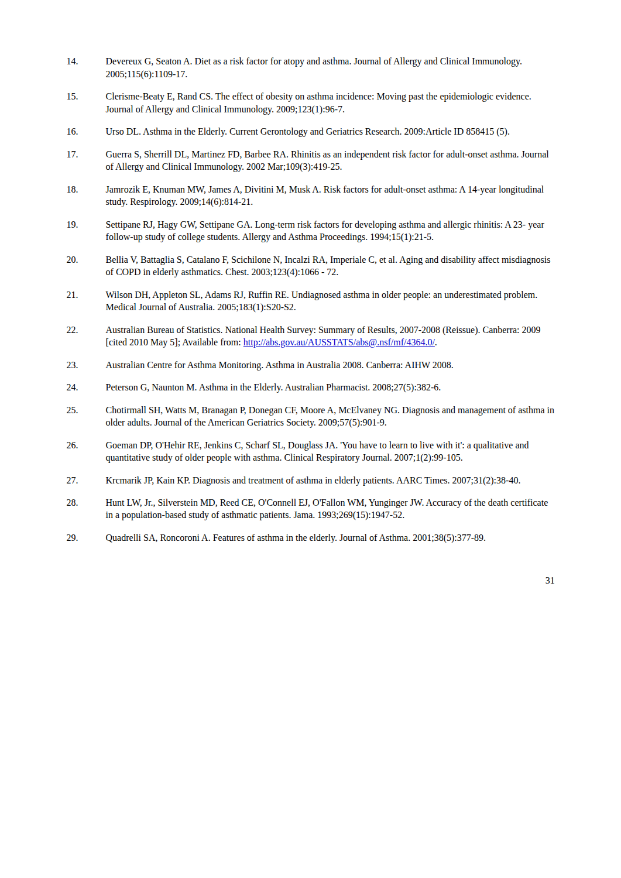14. Devereux G, Seaton A. Diet as a risk factor for atopy and asthma. Journal of Allergy and Clinical Immunology. 2005;115(6):1109-17.
15. Clerisme-Beaty E, Rand CS. The effect of obesity on asthma incidence: Moving past the epidemiologic evidence. Journal of Allergy and Clinical Immunology. 2009;123(1):96-7.
16. Urso DL. Asthma in the Elderly. Current Gerontology and Geriatrics Research. 2009:Article ID 858415 (5).
17. Guerra S, Sherrill DL, Martinez FD, Barbee RA. Rhinitis as an independent risk factor for adult-onset asthma. Journal of Allergy and Clinical Immunology. 2002 Mar;109(3):419-25.
18. Jamrozik E, Knuman MW, James A, Divitini M, Musk A. Risk factors for adult-onset asthma: A 14-year longitudinal study. Respirology. 2009;14(6):814-21.
19. Settipane RJ, Hagy GW, Settipane GA. Long-term risk factors for developing asthma and allergic rhinitis: A 23- year follow-up study of college students. Allergy and Asthma Proceedings. 1994;15(1):21-5.
20. Bellia V, Battaglia S, Catalano F, Scichilone N, Incalzi RA, Imperiale C, et al. Aging and disability affect misdiagnosis of COPD in elderly asthmatics. Chest. 2003;123(4):1066 - 72.
21. Wilson DH, Appleton SL, Adams RJ, Ruffin RE. Undiagnosed asthma in older people: an underestimated problem. Medical Journal of Australia. 2005;183(1):S20-S2.
22. Australian Bureau of Statistics. National Health Survey: Summary of Results, 2007-2008 (Reissue). Canberra: 2009 [cited 2010 May 5]; Available from: http://abs.gov.au/AUSSTATS/abs@.nsf/mf/4364.0/.
23. Australian Centre for Asthma Monitoring. Asthma in Australia 2008. Canberra: AIHW 2008.
24. Peterson G, Naunton M. Asthma in the Elderly. Australian Pharmacist. 2008;27(5):382-6.
25. Chotirmall SH, Watts M, Branagan P, Donegan CF, Moore A, McElvaney NG. Diagnosis and management of asthma in older adults. Journal of the American Geriatrics Society. 2009;57(5):901-9.
26. Goeman DP, O'Hehir RE, Jenkins C, Scharf SL, Douglass JA. 'You have to learn to live with it': a qualitative and quantitative study of older people with asthma. Clinical Respiratory Journal. 2007;1(2):99-105.
27. Krcmarik JP, Kain KP. Diagnosis and treatment of asthma in elderly patients. AARC Times. 2007;31(2):38-40.
28. Hunt LW, Jr., Silverstein MD, Reed CE, O'Connell EJ, O'Fallon WM, Yunginger JW. Accuracy of the death certificate in a population-based study of asthmatic patients. Jama. 1993;269(15):1947-52.
29. Quadrelli SA, Roncoroni A. Features of asthma in the elderly. Journal of Asthma. 2001;38(5):377-89.
31